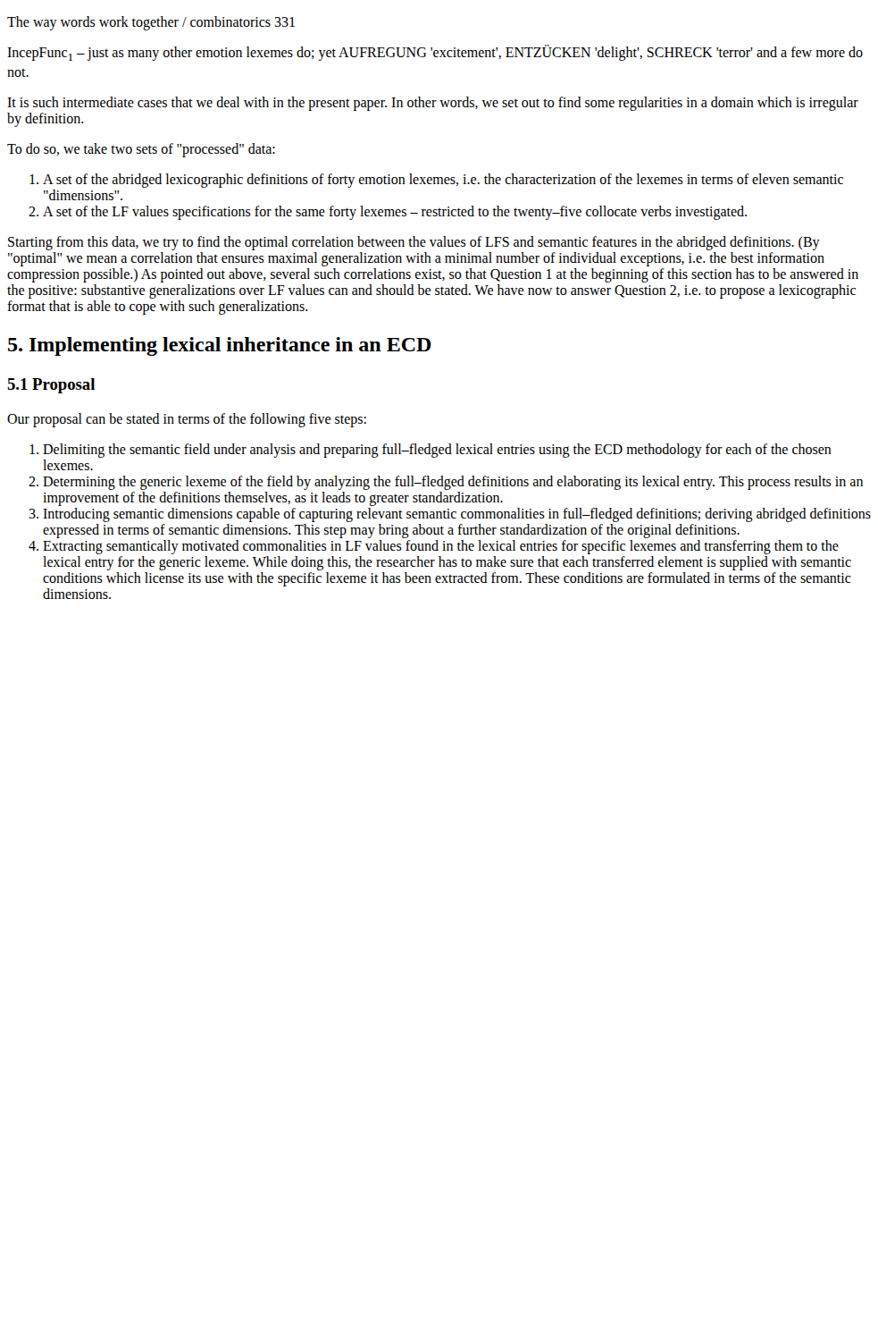The way words work together / combinatorics 331
IncepFunc1 – just as many other emotion lexemes do; yet AUFREGUNG 'excitement', ENTZÜCKEN 'delight', SCHRECK 'terror' and a few more do not.
It is such intermediate cases that we deal with in the present paper. In other words, we set out to find some regularities in a domain which is irregular by definition.
To do so, we take two sets of "processed" data:
A set of the abridged lexicographic definitions of forty emotion lexemes, i.e. the characterization of the lexemes in terms of eleven semantic "dimensions".
A set of the LF values specifications for the same forty lexemes – restricted to the twenty–five collocate verbs investigated.
Starting from this data, we try to find the optimal correlation between the values of LFS and semantic features in the abridged definitions. (By "optimal" we mean a correlation that ensures maximal generalization with a minimal number of individual exceptions, i.e. the best information compression possible.) As pointed out above, several such correlations exist, so that Question 1 at the beginning of this section has to be answered in the positive: substantive generalizations over LF values can and should be stated. We have now to answer Question 2, i.e. to propose a lexicographic format that is able to cope with such generalizations.
5. Implementing lexical inheritance in an ECD
5.1 Proposal
Our proposal can be stated in terms of the following five steps:
Delimiting the semantic field under analysis and preparing full–fledged lexical entries using the ECD methodology for each of the chosen lexemes.
Determining the generic lexeme of the field by analyzing the full–fledged definitions and elaborating its lexical entry. This process results in an improvement of the definitions themselves, as it leads to greater standardization.
Introducing semantic dimensions capable of capturing relevant semantic commonalities in full–fledged definitions; deriving abridged definitions expressed in terms of semantic dimensions. This step may bring about a further standardization of the original definitions.
Extracting semantically motivated commonalities in LF values found in the lexical entries for specific lexemes and transferring them to the lexical entry for the generic lexeme. While doing this, the researcher has to make sure that each transferred element is supplied with semantic conditions which license its use with the specific lexeme it has been extracted from. These conditions are formulated in terms of the semantic dimensions.